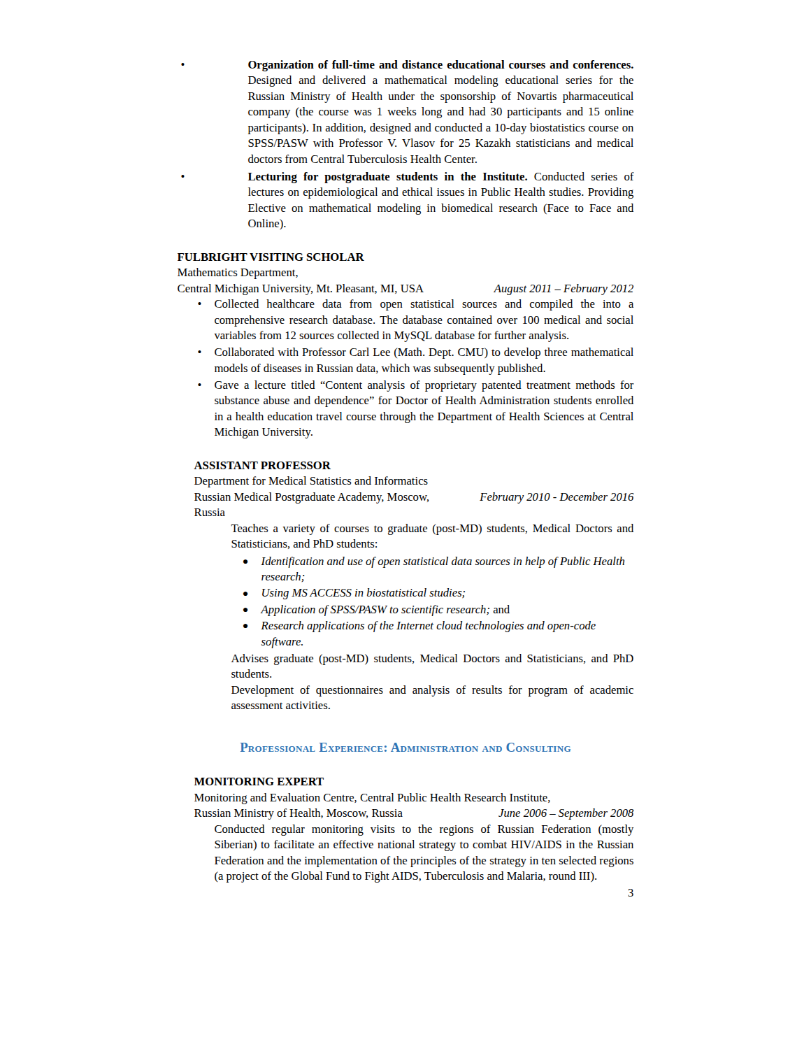•
Organization of full-time and distance educational courses and conferences. Designed and delivered a mathematical modeling educational series for the Russian Ministry of Health under the sponsorship of Novartis pharmaceutical company (the course was 1 weeks long and had 30 participants and 15 online participants). In addition, designed and conducted a 10-day biostatistics course on SPSS/PASW with Professor V. Vlasov for 25 Kazakh statisticians and medical doctors from Central Tuberculosis Health Center.
•
Lecturing for postgraduate students in the Institute. Conducted series of lectures on epidemiological and ethical issues in Public Health studies. Providing Elective on mathematical modeling in biomedical research (Face to Face and Online).
Fulbright Visiting Scholar
Mathematics Department,
Central Michigan University, Mt. Pleasant, MI, USA August 2011 – February 2012
•
Collected healthcare data from open statistical sources and compiled the into a comprehensive research database. The database contained over 100 medical and social variables from 12 sources collected in MySQL database for further analysis.
•
Collaborated with Professor Carl Lee (Math. Dept. CMU) to develop three mathematical models of diseases in Russian data, which was subsequently published.
•
Gave a lecture titled “Content analysis of proprietary patented treatment methods for substance abuse and dependence” for Doctor of Health Administration students enrolled in a health education travel course through the Department of Health Sciences at Central Michigan University.
Assistant Professor
Department for Medical Statistics and Informatics
Russian Medical Postgraduate Academy, Moscow, Russia February 2010 - December 2016
Teaches a variety of courses to graduate (post-MD) students, Medical Doctors and Statisticians, and PhD students:
Identification and use of open statistical data sources in help of Public Health research;
Using MS ACCESS in biostatistical studies;
Application of SPSS/PASW to scientific research; and
Research applications of the Internet cloud technologies and open-code software.
Advises graduate (post-MD) students, Medical Doctors and Statisticians, and PhD students.
Development of questionnaires and analysis of results for program of academic assessment activities.
Professional Experience: Administration and Consulting
Monitoring Expert
Monitoring and Evaluation Centre, Central Public Health Research Institute,
Russian Ministry of Health, Moscow, Russia June 2006 – September 2008
Conducted regular monitoring visits to the regions of Russian Federation (mostly Siberian) to facilitate an effective national strategy to combat HIV/AIDS in the Russian Federation and the implementation of the principles of the strategy in ten selected regions (a project of the Global Fund to Fight AIDS, Tuberculosis and Malaria, round III).
3